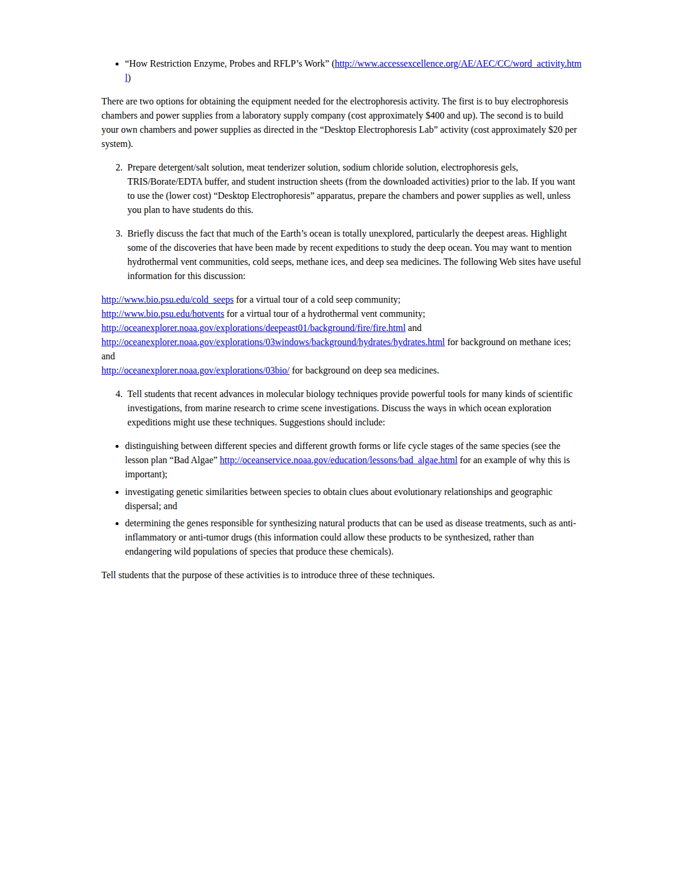“How Restriction Enzyme, Probes and RFLP’s Work” (http://www.accessexcellence.org/AE/AEC/CC/word_activity.html)
There are two options for obtaining the equipment needed for the electrophoresis activity. The first is to buy electrophoresis chambers and power supplies from a laboratory supply company (cost approximately $400 and up). The second is to build your own chambers and power supplies as directed in the “Desktop Electrophoresis Lab” activity (cost approximately $20 per system).
Prepare detergent/salt solution, meat tenderizer solution, sodium chloride solution, electrophoresis gels, TRIS/Borate/EDTA buffer, and student instruction sheets (from the downloaded activities) prior to the lab. If you want to use the (lower cost) “Desktop Electrophoresis” apparatus, prepare the chambers and power supplies as well, unless you plan to have students do this.
Briefly discuss the fact that much of the Earth’s ocean is totally unexplored, particularly the deepest areas. Highlight some of the discoveries that have been made by recent expeditions to study the deep ocean. You may want to mention hydrothermal vent communities, cold seeps, methane ices, and deep sea medicines. The following Web sites have useful information for this discussion:
http://www.bio.psu.edu/cold_seeps for a virtual tour of a cold seep community;
http://www.bio.psu.edu/hotvents for a virtual tour of a hydrothermal vent community;
http://oceanexplorer.noaa.gov/explorations/deepeast01/background/fire/fire.html and
http://oceanexplorer.noaa.gov/explorations/03windows/background/hydrates/hydrates.html for background on methane ices; and
http://oceanexplorer.noaa.gov/explorations/03bio/ for background on deep sea medicines.
Tell students that recent advances in molecular biology techniques provide powerful tools for many kinds of scientific investigations, from marine research to crime scene investigations. Discuss the ways in which ocean exploration expeditions might use these techniques. Suggestions should include:
distinguishing between different species and different growth forms or life cycle stages of the same species (see the lesson plan “Bad Algae” http://oceanservice.noaa.gov/education/lessons/bad_algae.html for an example of why this is important);
investigating genetic similarities between species to obtain clues about evolutionary relationships and geographic dispersal; and
determining the genes responsible for synthesizing natural products that can be used as disease treatments, such as anti-inflammatory or anti-tumor drugs (this information could allow these products to be synthesized, rather than endangering wild populations of species that produce these chemicals).
Tell students that the purpose of these activities is to introduce three of these techniques.